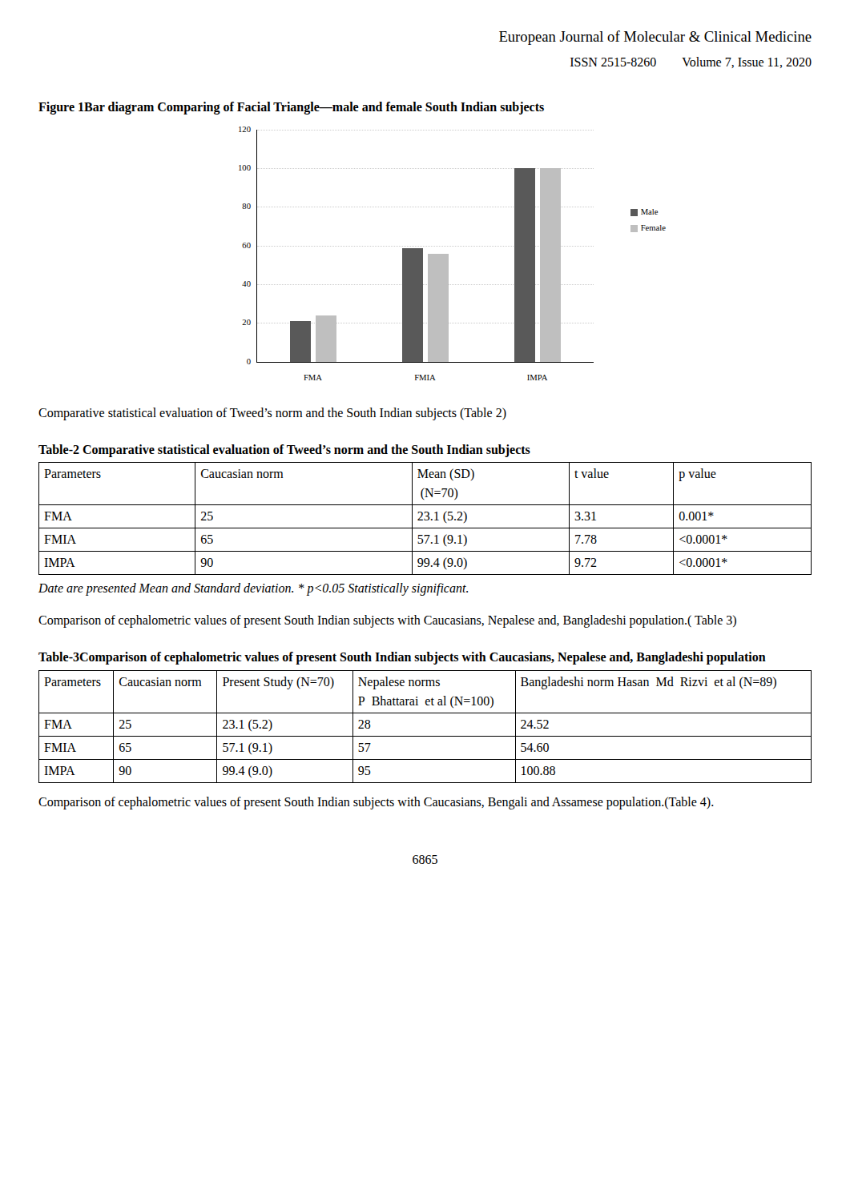European Journal of Molecular & Clinical Medicine
ISSN 2515-8260 Volume 7, Issue 11, 2020
Figure 1Bar diagram Comparing of Facial Triangle—male and female South Indian subjects
120 100 80 60 40 20 0
Male
Female
FMA FMIA IMPA
Comparative statistical evaluation of Tweed’s norm and the South Indian subjects (Table 2)
Table-2 Comparative statistical evaluation of Tweed’s norm and the South Indian subjects
| Parameters | Caucasian norm | Mean (SD) (N=70) | t value | p value |
| FMA | 25 | 23.1 (5.2) | 3.31 | 0.001* |
| FMIA | 65 | 57.1 (9.1) | 7.78 | <0.0001* |
| IMPA | 90 | 99.4 (9.0) | 9.72 | <0.0001* |
Date are presented Mean and Standard deviation. * p<0.05 Statistically significant.
Comparison of cephalometric values of present South Indian subjects with Caucasians, Nepalese and, Bangladeshi population.( Table 3)
Table-3Comparison of cephalometric values of present South Indian subjects with Caucasians, Nepalese and, Bangladeshi population
| Parameters | Caucasian norm | Present Study (N=70) | Nepalese norms P Bhattarai et al (N=100) | Bangladeshi norm Hasan Md Rizvi et al (N=89) |
| FMA | 25 | 23.1 (5.2) | 28 | 24.52 |
| FMIA | 65 | 57.1 (9.1) | 57 | 54.60 |
| IMPA | 90 | 99.4 (9.0) | 95 | 100.88 |
Comparison of cephalometric values of present South Indian subjects with Caucasians, Bengali and Assamese population.(Table 4).
6865